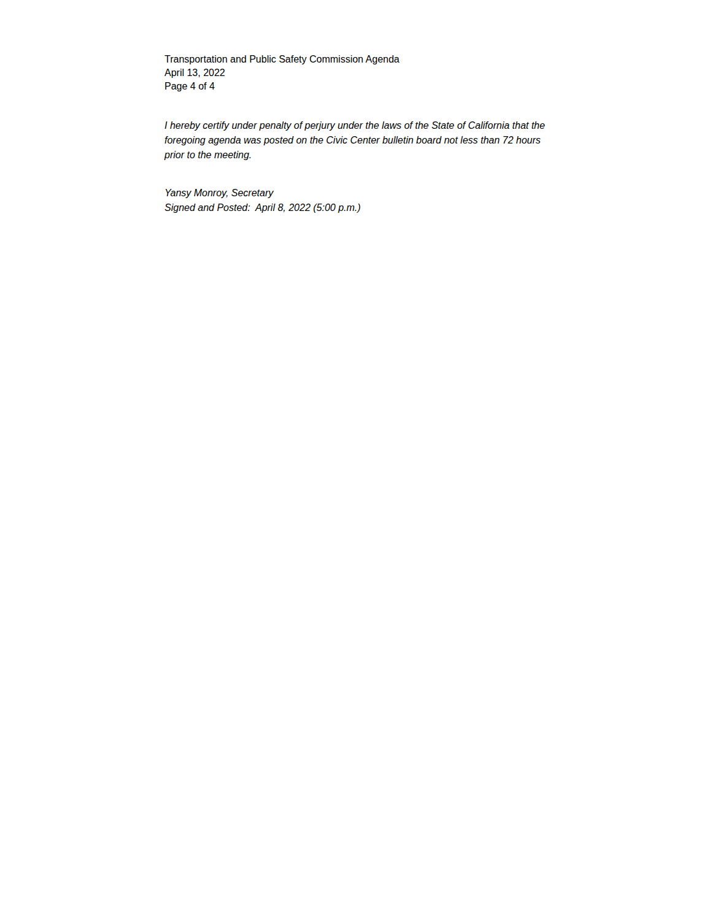Transportation and Public Safety Commission Agenda
April 13, 2022
Page 4 of 4
I hereby certify under penalty of perjury under the laws of the State of California that the foregoing agenda was posted on the Civic Center bulletin board not less than 72 hours prior to the meeting.
Yansy Monroy, Secretary
Signed and Posted: April 8, 2022 (5:00 p.m.)